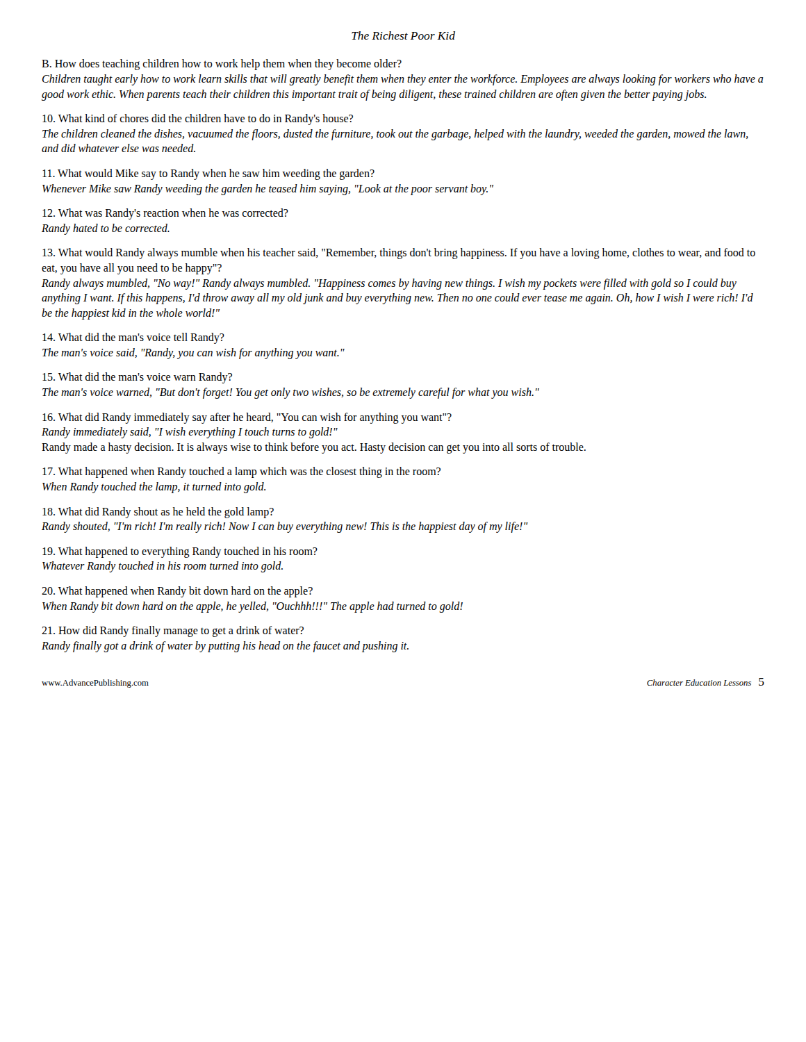The Richest Poor Kid
B. How does teaching children how to work help them when they become older?
Children taught early how to work learn skills that will greatly benefit them when they enter the workforce. Employees are always looking for workers who have a good work ethic. When parents teach their children this important trait of being diligent, these trained children are often given the better paying jobs.
10. What kind of chores did the children have to do in Randy's house?
The children cleaned the dishes, vacuumed the floors, dusted the furniture, took out the garbage, helped with the laundry, weeded the garden, mowed the lawn, and did whatever else was needed.
11. What would Mike say to Randy when he saw him weeding the garden?
Whenever Mike saw Randy weeding the garden he teased him saying, "Look at the poor servant boy."
12. What was Randy's reaction when he was corrected?
Randy hated to be corrected.
13. What would Randy always mumble when his teacher said, "Remember, things don't bring happiness. If you have a loving home, clothes to wear, and food to eat, you have all you need to be happy"?
Randy always mumbled, "No way!" Randy always mumbled. "Happiness comes by having new things. I wish my pockets were filled with gold so I could buy anything I want. If this happens, I'd throw away all my old junk and buy everything new. Then no one could ever tease me again. Oh, how I wish I were rich! I'd be the happiest kid in the whole world!"
14. What did the man's voice tell Randy?
The man's voice said, "Randy, you can wish for anything you want."
15. What did the man's voice warn Randy?
The man's voice warned, "But don't forget! You get only two wishes, so be extremely careful for what you wish."
16. What did Randy immediately say after he heard, "You can wish for anything you want"?
Randy immediately said, "I wish everything I touch turns to gold!"
Randy made a hasty decision. It is always wise to think before you act. Hasty decision can get you into all sorts of trouble.
17. What happened when Randy touched a lamp which was the closest thing in the room?
When Randy touched the lamp, it turned into gold.
18. What did Randy shout as he held the gold lamp?
Randy shouted, "I'm rich! I'm really rich! Now I can buy everything new! This is the happiest day of my life!"
19. What happened to everything Randy touched in his room?
Whatever Randy touched in his room turned into gold.
20. What happened when Randy bit down hard on the apple?
When Randy bit down hard on the apple, he yelled, "Ouchhh!!!" The apple had turned to gold!
21. How did Randy finally manage to get a drink of water?
Randy finally got a drink of water by putting his head on the faucet and pushing it.
www.AdvancePublishing.com Character Education Lessons 5